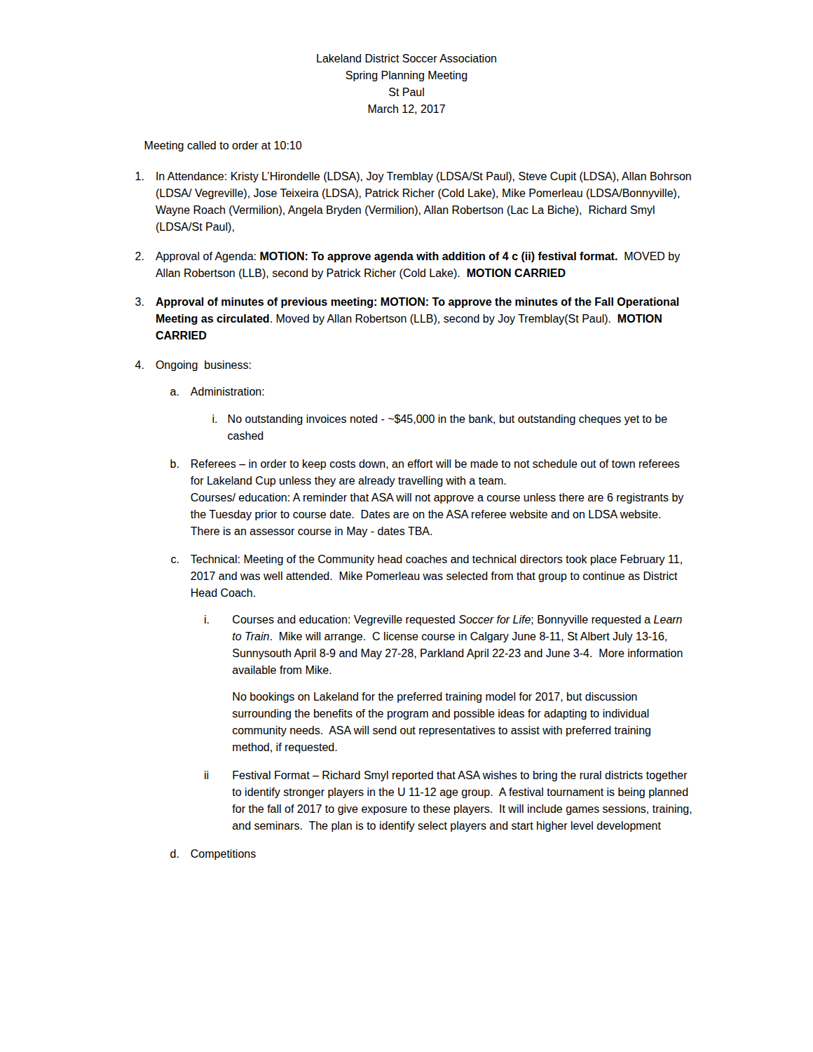Lakeland District Soccer Association
Spring Planning Meeting
St Paul
March 12, 2017
Meeting called to order at 10:10
In Attendance: Kristy L’Hirondelle (LDSA), Joy Tremblay (LDSA/St Paul), Steve Cupit (LDSA), Allan Bohrson (LDSA/ Vegreville), Jose Teixeira (LDSA), Patrick Richer (Cold Lake), Mike Pomerleau (LDSA/Bonnyville), Wayne Roach (Vermilion), Angela Bryden (Vermilion), Allan Robertson (Lac La Biche), Richard Smyl (LDSA/St Paul),
Approval of Agenda: MOTION: To approve agenda with addition of 4 c (ii) festival format. MOVED by Allan Robertson (LLB), second by Patrick Richer (Cold Lake). MOTION CARRIED
Approval of minutes of previous meeting: MOTION: To approve the minutes of the Fall Operational Meeting as circulated. Moved by Allan Robertson (LLB), second by Joy Tremblay(St Paul). MOTION CARRIED
Ongoing business:
Administration:
No outstanding invoices noted - ~$45,000 in the bank, but outstanding cheques yet to be cashed
Referees – in order to keep costs down, an effort will be made to not schedule out of town referees for Lakeland Cup unless they are already travelling with a team.
Courses/ education: A reminder that ASA will not approve a course unless there are 6 registrants by the Tuesday prior to course date. Dates are on the ASA referee website and on LDSA website. There is an assessor course in May - dates TBA.
Technical: Meeting of the Community head coaches and technical directors took place February 11, 2017 and was well attended. Mike Pomerleau was selected from that group to continue as District Head Coach.
i. Courses and education: Vegreville requested Soccer for Life; Bonnyville requested a Learn to Train. Mike will arrange. C license course in Calgary June 8-11, St Albert July 13-16, Sunnysouth April 8-9 and May 27-28, Parkland April 22-23 and June 3-4. More information available from Mike.
No bookings on Lakeland for the preferred training model for 2017, but discussion surrounding the benefits of the program and possible ideas for adapting to individual community needs. ASA will send out representatives to assist with preferred training method, if requested.
ii Festival Format – Richard Smyl reported that ASA wishes to bring the rural districts together to identify stronger players in the U 11-12 age group. A festival tournament is being planned for the fall of 2017 to give exposure to these players. It will include games sessions, training, and seminars. The plan is to identify select players and start higher level development
Competitions